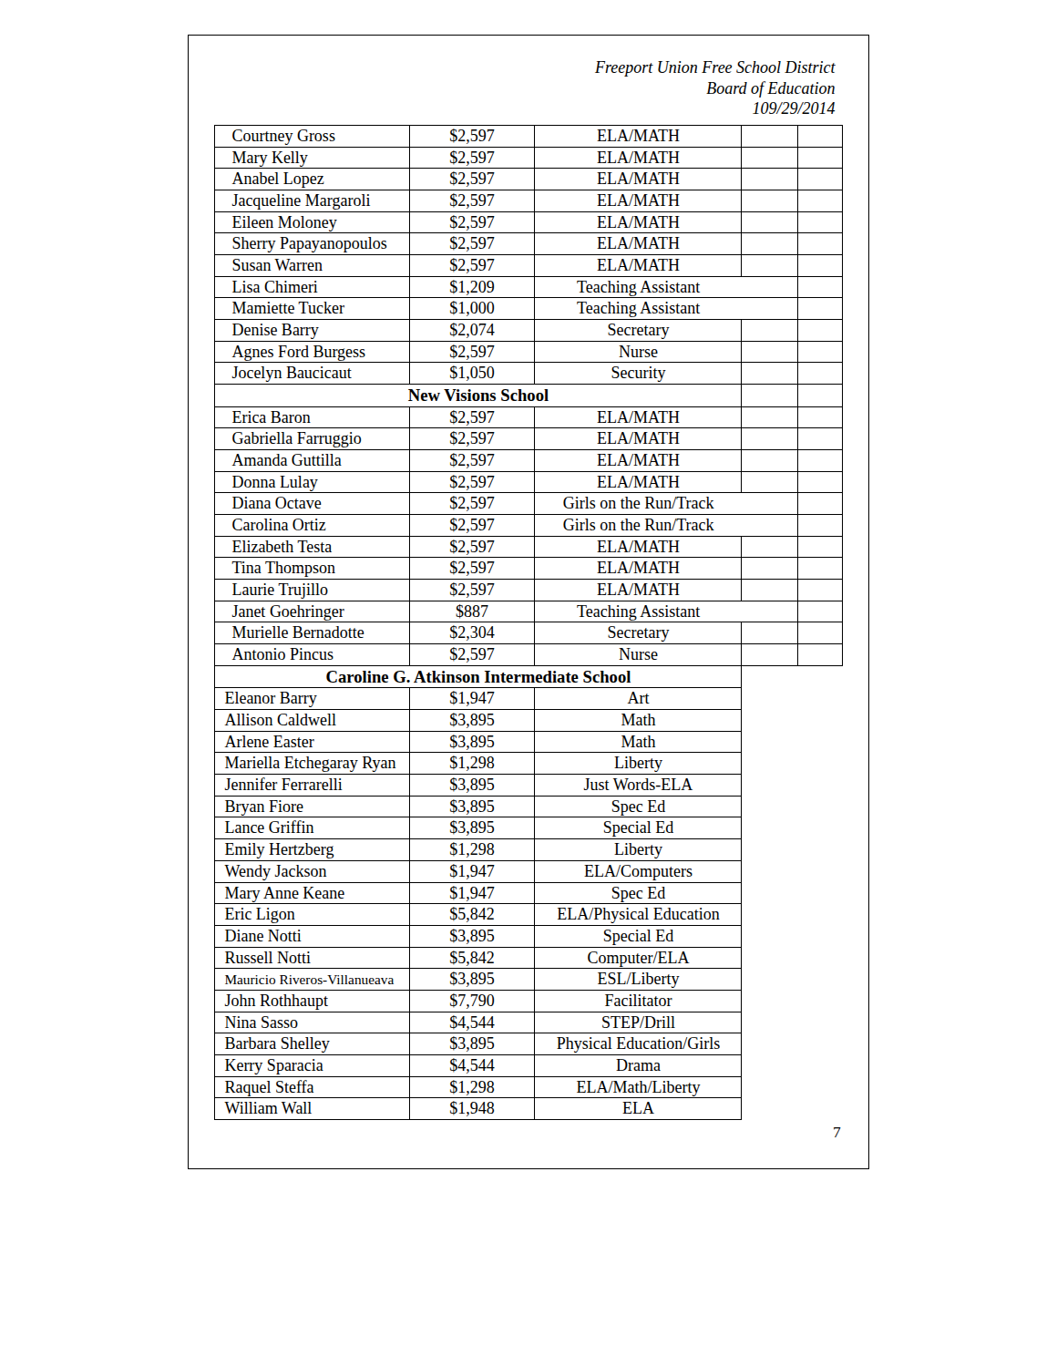Freeport Union Free School District
Board of Education
109/29/2014
| Courtney Gross | $2,597 | ELA/MATH | | |
| Mary Kelly | $2,597 | ELA/MATH | | |
| Anabel Lopez | $2,597 | ELA/MATH | | |
| Jacqueline Margaroli | $2,597 | ELA/MATH | | |
| Eileen Moloney | $2,597 | ELA/MATH | | |
| Sherry Papayanopoulos | $2,597 | ELA/MATH | | |
| Susan Warren | $2,597 | ELA/MATH | | |
| Lisa Chimeri | $1,209 | Teaching Assistant | | |
| Mamiette Tucker | $1,000 | Teaching Assistant | | |
| Denise Barry | $2,074 | Secretary | | |
| Agnes Ford Burgess | $2,597 | Nurse | | |
| Jocelyn Baucicaut | $1,050 | Security | | |
| New Visions School | | |
| Erica Baron | $2,597 | ELA/MATH | | |
| Gabriella Farruggio | $2,597 | ELA/MATH | | |
| Amanda Guttilla | $2,597 | ELA/MATH | | |
| Donna Lulay | $2,597 | ELA/MATH | | |
| Diana Octave | $2,597 | Girls on the Run/Track | | |
| Carolina Ortiz | $2,597 | Girls on the Run/Track | | |
| Elizabeth Testa | $2,597 | ELA/MATH | | |
| Tina Thompson | $2,597 | ELA/MATH | | |
| Laurie Trujillo | $2,597 | ELA/MATH | | |
| Janet Goehringer | $887 | Teaching Assistant | | |
| Murielle Bernadotte | $2,304 | Secretary | | |
| Antonio Pincus | $2,597 | Nurse | | |
| Caroline G. Atkinson Intermediate School | | |
| Eleanor Barry | $1,947 | Art | | |
| Allison Caldwell | $3,895 | Math | | |
| Arlene Easter | $3,895 | Math | | |
| Mariella Etchegaray Ryan | $1,298 | Liberty | | |
| Jennifer Ferrarelli | $3,895 | Just Words-ELA | | |
| Bryan Fiore | $3,895 | Spec Ed | | |
| Lance Griffin | $3,895 | Special Ed | | |
| Emily Hertzberg | $1,298 | Liberty | | |
| Wendy Jackson | $1,947 | ELA/Computers | | |
| Mary Anne Keane | $1,947 | Spec Ed | | |
| Eric Ligon | $5,842 | ELA/Physical Education | | |
| Diane Notti | $3,895 | Special Ed | | |
| Russell Notti | $5,842 | Computer/ELA | | |
| Mauricio Riveros-Villanueava | $3,895 | ESL/Liberty | | |
| John Rothhaupt | $7,790 | Facilitator | | |
| Nina Sasso | $4,544 | STEP/Drill | | |
| Barbara Shelley | $3,895 | Physical Education/Girls | | |
| Kerry Sparacia | $4,544 | Drama | | |
| Raquel Steffa | $1,298 | ELA/Math/Liberty | | |
| William Wall | $1,948 | ELA | | |
7